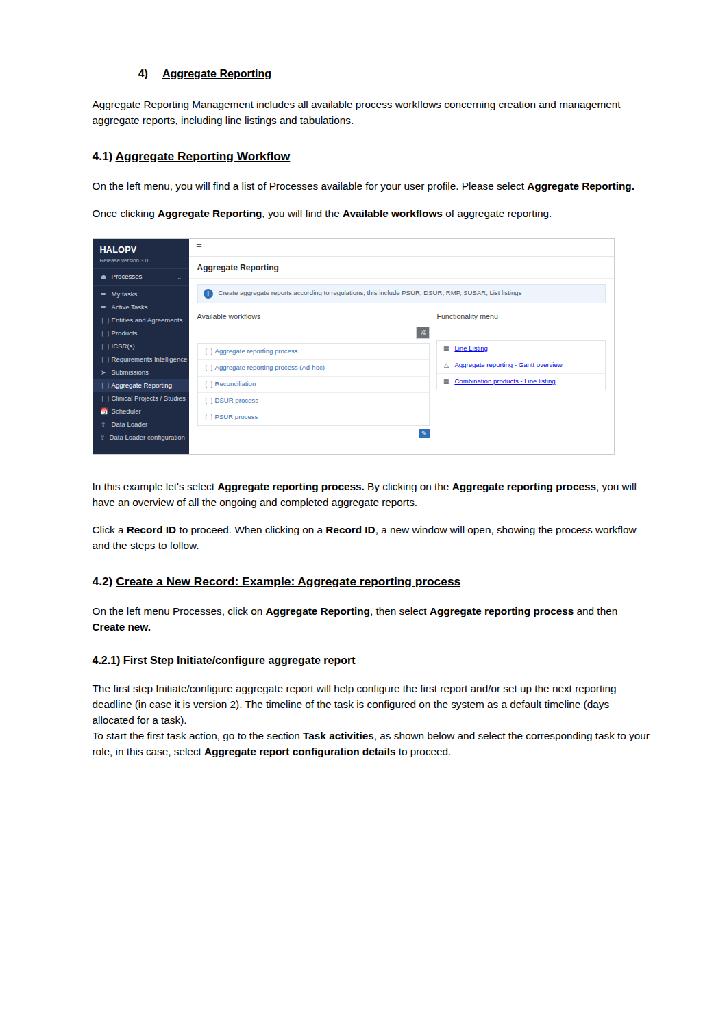4) Aggregate Reporting
Aggregate Reporting Management includes all available process workflows concerning creation and management aggregate reports, including line listings and tabulations.
4.1) Aggregate Reporting Workflow
On the left menu, you will find a list of Processes available for your user profile. Please select Aggregate Reporting.
Once clicking Aggregate Reporting, you will find the Available workflows of aggregate reporting.
HALO PV
Release version 3.0
☗ Processes ⌄
≣ My tasks
≣ Active Tasks
❲❳ Entities and Agreements
❲❳ Products
❲❳ ICSR(s)
❲❳ Requirements Intelligence
➤ Submissions
❲❳ Aggregate Reporting
❲❳ Clinical Projects / Studies
📅 Scheduler
⇧ Data Loader
⇧ Data Loader configuration
☰
Aggregate Reporting
i Create aggregate reports according to regulations, this include PSUR, DSUR, RMP, SUSAR, List listings
Available workflows
🖨
❲❳Aggregate reporting process
❲❳Aggregate reporting process (Ad-hoc)
❲❳Reconciliation
❲❳DSUR process
❲❳PSUR process
✎
Functionality menu
▦Line Listing
△Aggregate reporting - Gantt overview
▦Combination products - Line listing
In this example let's select Aggregate reporting process. By clicking on the Aggregate reporting process, you will have an overview of all the ongoing and completed aggregate reports.
Click a Record ID to proceed. When clicking on a Record ID, a new window will open, showing the process workflow and the steps to follow.
4.2) Create a New Record: Example: Aggregate reporting process
On the left menu Processes, click on Aggregate Reporting, then select Aggregate reporting process and then Create new.
4.2.1) First Step Initiate/configure aggregate report
The first step Initiate/configure aggregate report will help configure the first report and/or set up the next reporting deadline (in case it is version 2). The timeline of the task is configured on the system as a default timeline (days allocated for a task).
To start the first task action, go to the section Task activities, as shown below and select the corresponding task to your role, in this case, select Aggregate report configuration details to proceed.